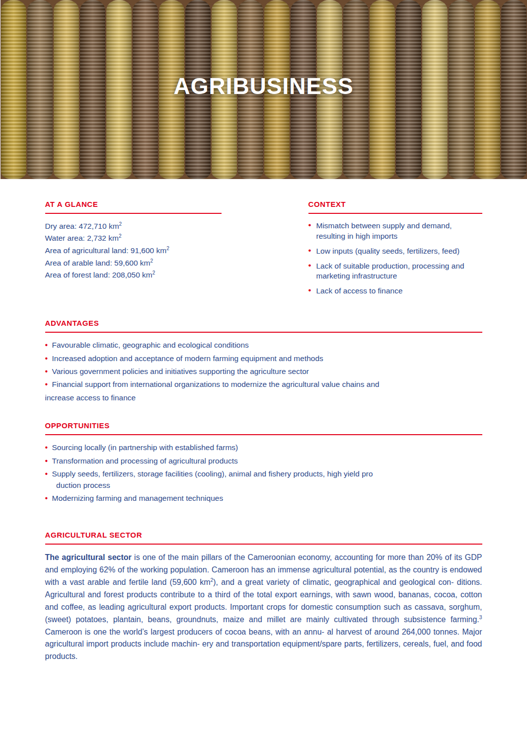AGRIBUSINESS
At a glance
Dry area: 472,710 km2
Water area: 2,732 km2
Area of agricultural land: 91,600 km2
Area of arable land: 59,600 km2
Area of forest land: 208,050 km2
Context
Mismatch between supply and demand, resulting in high imports
Low inputs (quality seeds, fertilizers, feed)
Lack of suitable production, processing and marketing infrastructure
Lack of access to finance
Advantages
Favourable climatic, geographic and ecological conditions
Increased adoption and acceptance of modern farming equipment and methods
Various government policies and initiatives supporting the agriculture sector
Financial support from international organizations to modernize the agricultural value chains and
increase access to finance
Opportunities
Sourcing locally (in partnership with established farms)
Transformation and processing of agricultural products
Supply seeds, fertilizers, storage facilities (cooling), animal and fishery products, high yield pro
duction process
Modernizing farming and management techniques
Agricultural sector
The agricultural sector is one of the main pillars of the Cameroonian economy, accounting for more than 20% of its GDP and employing 62% of the working population. Cameroon has an immense agricultural potential, as the country is endowed with a vast arable and fertile land (59,600 km2), and a great variety of climatic, geographical and geological con- ditions. Agricultural and forest products contribute to a third of the total export earnings, with sawn wood, bananas, cocoa, cotton and coffee, as leading agricultural export products. Important crops for domestic consumption such as cassava, sorghum, (sweet) potatoes, plantain, beans, groundnuts, maize and millet are mainly cultivated through subsistence farming.3 Cameroon is one the world’s largest producers of cocoa beans, with an annu- al harvest of around 264,000 tonnes. Major agricultural import products include machin- ery and transportation equipment/spare parts, fertilizers, cereals, fuel, and food products.